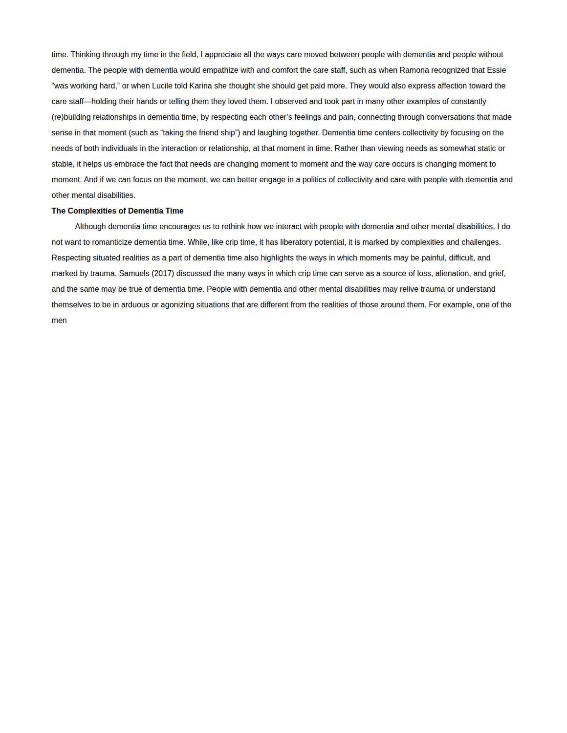time. Thinking through my time in the field, I appreciate all the ways care moved between people with dementia and people without dementia. The people with dementia would empathize with and comfort the care staff, such as when Ramona recognized that Essie “was working hard,” or when Lucile told Karina she thought she should get paid more. They would also express affection toward the care staff—holding their hands or telling them they loved them. I observed and took part in many other examples of constantly (re)building relationships in dementia time, by respecting each other’s feelings and pain, connecting through conversations that made sense in that moment (such as “taking the friend ship”) and laughing together. Dementia time centers collectivity by focusing on the needs of both individuals in the interaction or relationship, at that moment in time. Rather than viewing needs as somewhat static or stable, it helps us embrace the fact that needs are changing moment to moment and the way care occurs is changing moment to moment. And if we can focus on the moment, we can better engage in a politics of collectivity and care with people with dementia and other mental disabilities.
The Complexities of Dementia Time
Although dementia time encourages us to rethink how we interact with people with dementia and other mental disabilities, I do not want to romanticize dementia time. While, like crip time, it has liberatory potential, it is marked by complexities and challenges. Respecting situated realities as a part of dementia time also highlights the ways in which moments may be painful, difficult, and marked by trauma. Samuels (2017) discussed the many ways in which crip time can serve as a source of loss, alienation, and grief, and the same may be true of dementia time. People with dementia and other mental disabilities may relive trauma or understand themselves to be in arduous or agonizing situations that are different from the realities of those around them. For example, one of the men